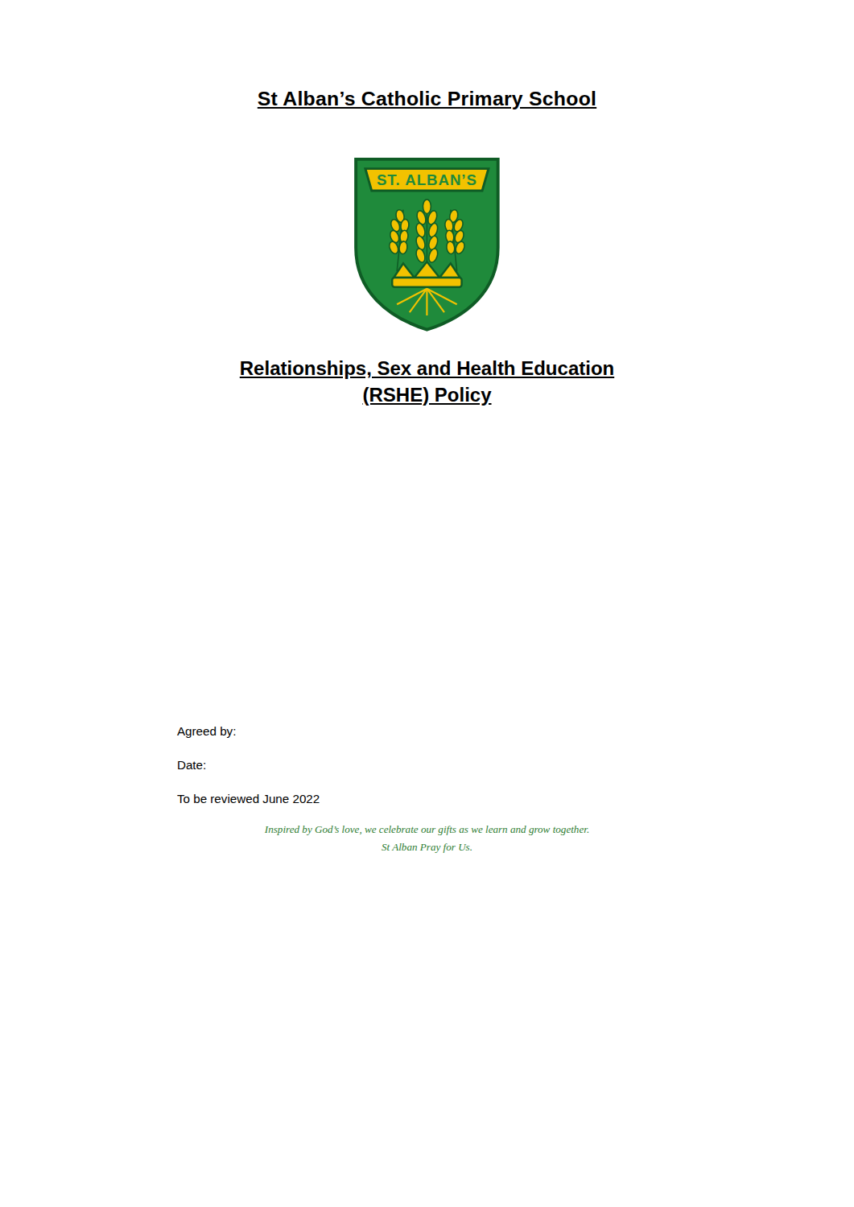St Alban’s Catholic Primary School
ST. ALBAN’S
Relationships, Sex and Health Education
(RSHE) Policy
Agreed by:
Date:
To be reviewed June 2022
Inspired by God’s love, we celebrate our gifts as we learn and grow together. St Alban Pray for Us.